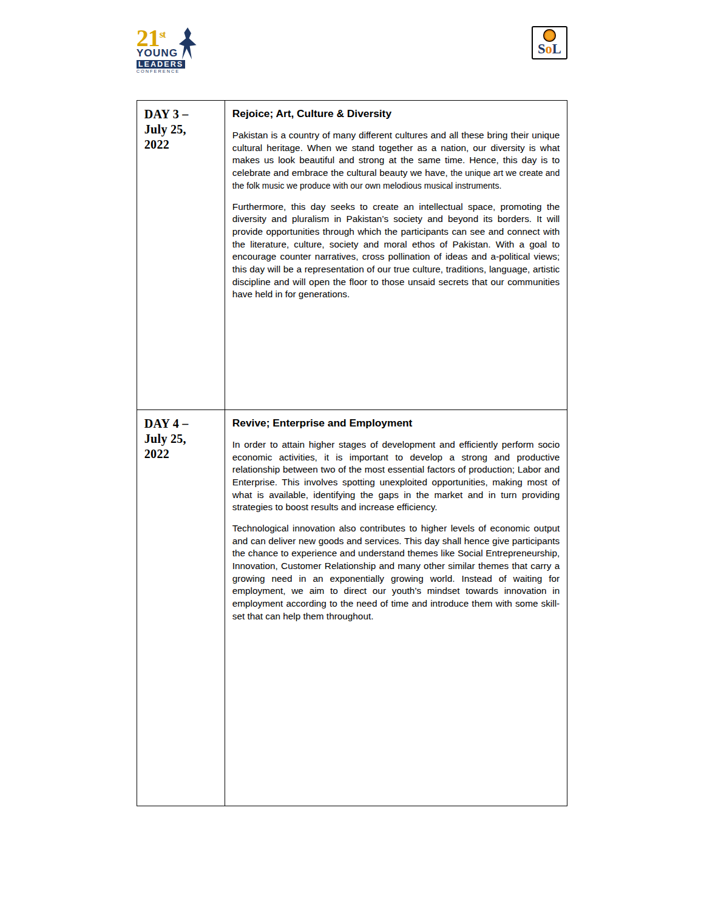21st
YOUNG
LEADERS
CONFERENCE
SoL
| DAY 3 – July 25, 2022 | Rejoice; Art, Culture & Diversity Pakistan is a country of many different cultures and all these bring their unique cultural heritage. When we stand together as a nation, our diversity is what makes us look beautiful and strong at the same time. Hence, this day is to celebrate and embrace the cultural beauty we have, the unique art we create and the folk music we produce with our own melodious musical instruments. Furthermore, this day seeks to create an intellectual space, promoting the diversity and pluralism in Pakistan’s society and beyond its borders. It will provide opportunities through which the participants can see and connect with the literature, culture, society and moral ethos of Pakistan. With a goal to encourage counter narratives, cross pollination of ideas and a-political views; this day will be a representation of our true culture, traditions, language, artistic discipline and will open the floor to those unsaid secrets that our communities have held in for generations. |
| DAY 4 – July 25, 2022 | Revive; Enterprise and Employment In order to attain higher stages of development and efficiently perform socio economic activities, it is important to develop a strong and productive relationship between two of the most essential factors of production; Labor and Enterprise. This involves spotting unexploited opportunities, making most of what is available, identifying the gaps in the market and in turn providing strategies to boost results and increase efficiency. Technological innovation also contributes to higher levels of economic output and can deliver new goods and services. This day shall hence give participants the chance to experience and understand themes like Social Entrepreneurship, Innovation, Customer Relationship and many other similar themes that carry a growing need in an exponentially growing world. Instead of waiting for employment, we aim to direct our youth’s mindset towards innovation in employment according to the need of time and introduce them with some skill-set that can help them throughout. |